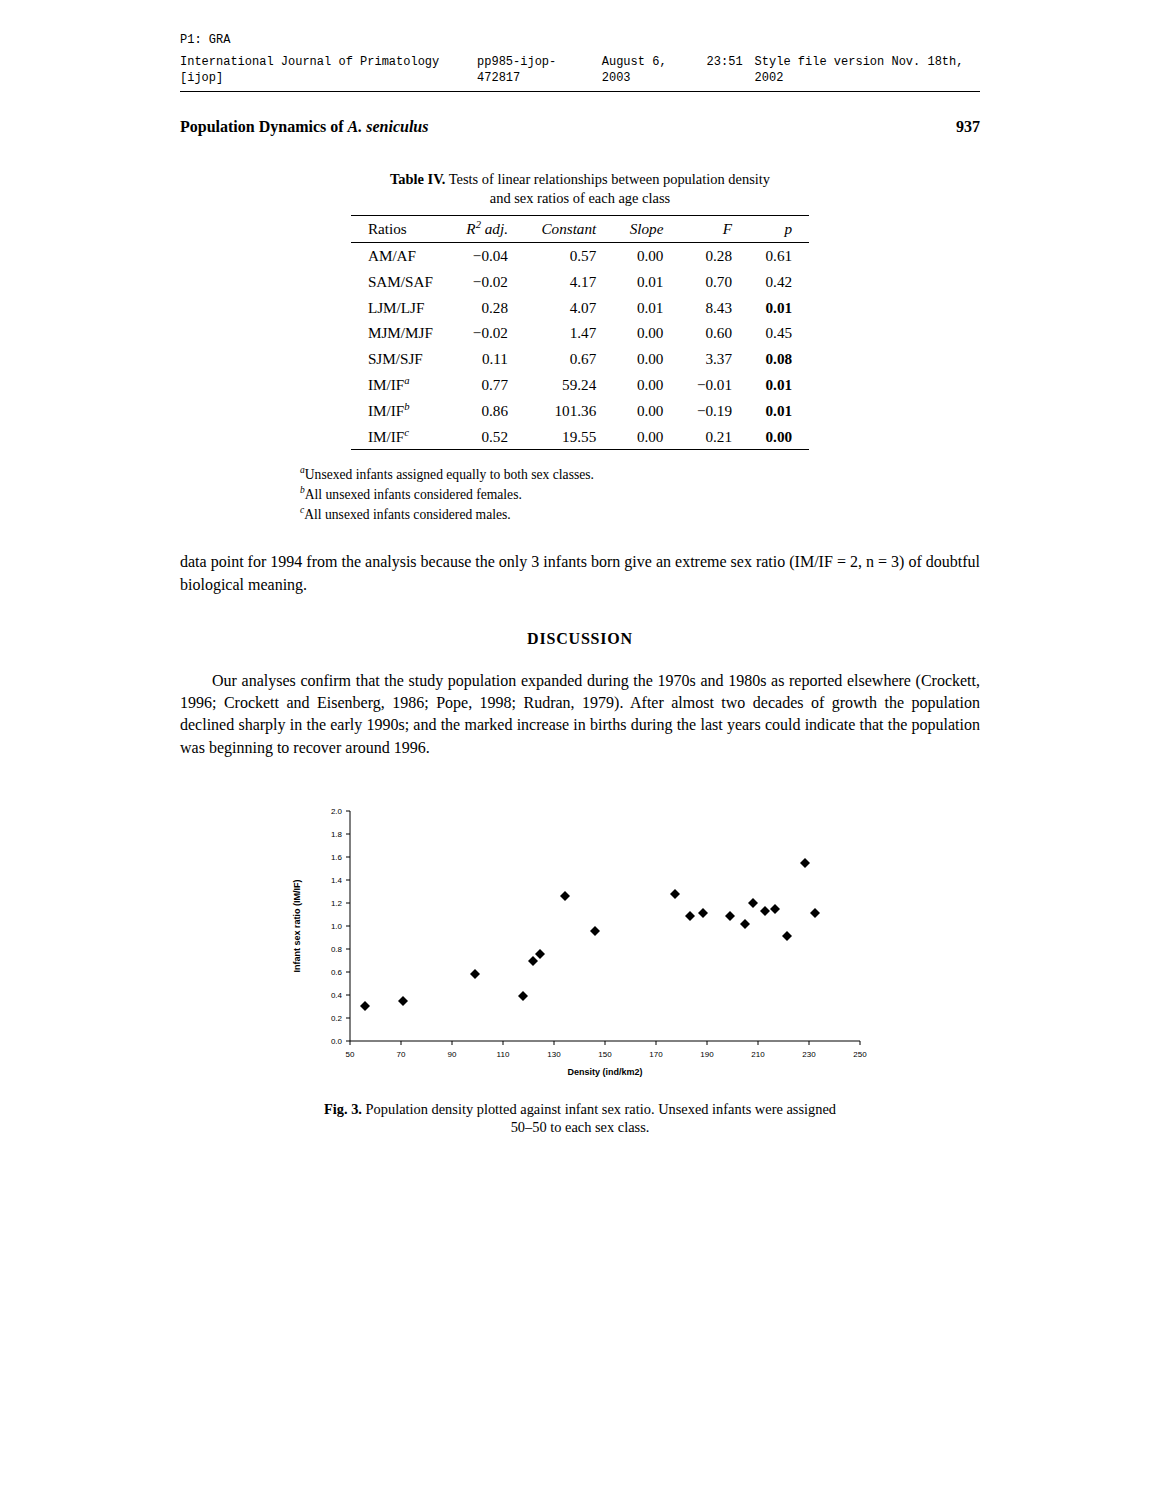P1: GRA
International Journal of Primatology [ijop] pp985-ijop-472817 August 6, 2003 23:51 Style file version Nov. 18th, 2002
Population Dynamics of A. seniculus 937
Table IV. Tests of linear relationships between population density and sex ratios of each age class
| Ratios | R 2 adj. | Constant | Slope | F | p |
| --- | --- | --- | --- | --- | --- |
| AM/AF | −0.04 | 0.57 | 0.00 | 0.28 | 0.61 |
| SAM/SAF | −0.02 | 4.17 | 0.01 | 0.70 | 0.42 |
| LJM/LJF | 0.28 | 4.07 | 0.01 | 8.43 | 0.01 |
| MJM/MJF | −0.02 | 1.47 | 0.00 | 0.60 | 0.45 |
| SJM/SJF | 0.11 | 0.67 | 0.00 | 3.37 | 0.08 |
| IM/IF a | 0.77 | 59.24 | 0.00 | −0.01 | 0.01 |
| IM/IF b | 0.86 | 101.36 | 0.00 | −0.19 | 0.01 |
| IM/IF c | 0.52 | 19.55 | 0.00 | 0.21 | 0.00 |
aUnsexed infants assigned equally to both sex classes.
bAll unsexed infants considered females.
cAll unsexed infants considered males.
data point for 1994 from the analysis because the only 3 infants born give an extreme sex ratio (IM/IF = 2, n = 3) of doubtful biological meaning.
DISCUSSION
Our analyses confirm that the study population expanded during the 1970s and 1980s as reported elsewhere (Crockett, 1996; Crockett and Eisenberg, 1986; Pope, 1998; Rudran, 1979). After almost two decades of growth the population declined sharply in the early 1990s; and the marked increase in births during the last years could indicate that the population was beginning to recover around 1996.
0.0 0.2 0.4 0.6 0.8 1.0 1.2 1.4 1.6 1.8 2.0 50 70 90 110 130 150 170 190 210 230 250 Density (ind/km2) Infant sex ratio (IM/IF)
Fig. 3. Population density plotted against infant sex ratio. Unsexed infants were assigned
50–50 to each sex class.